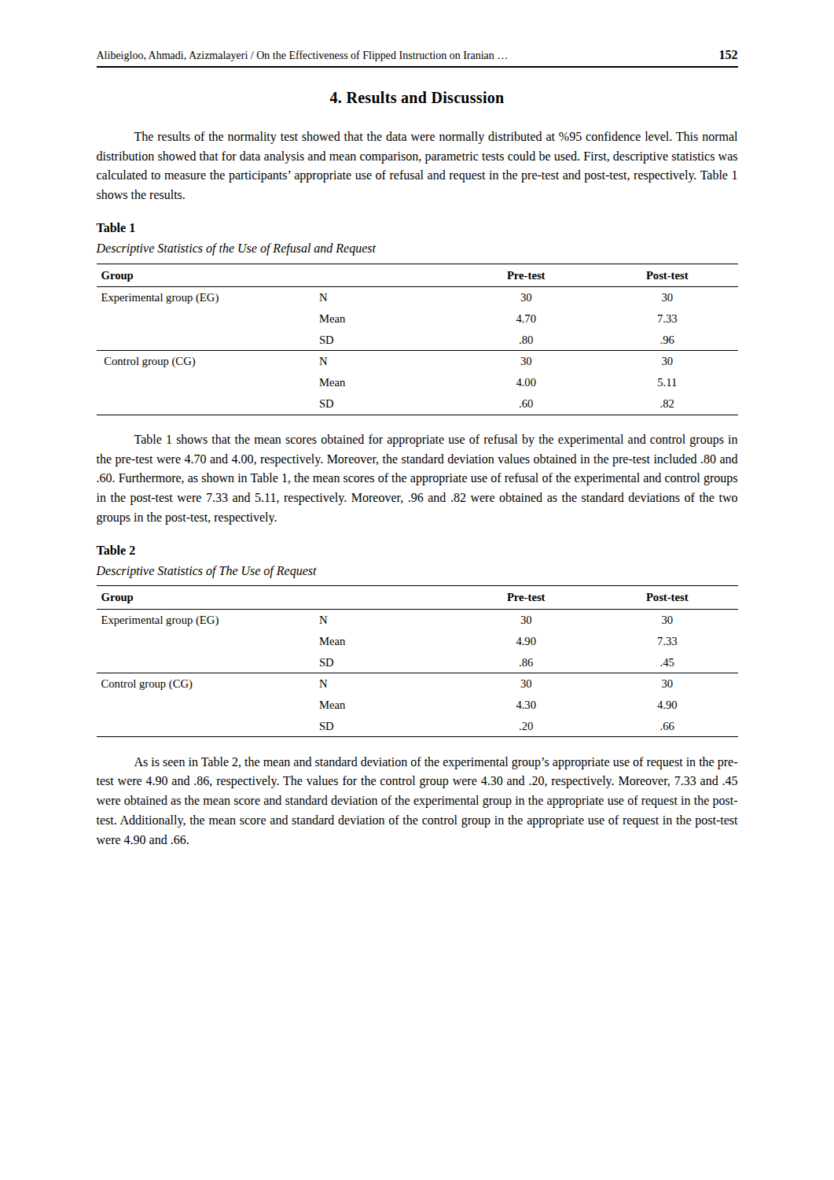Alibeigloo, Ahmadi, Azizmalayeri / On the Effectiveness of Flipped Instruction on Iranian … 152
4. Results and Discussion
The results of the normality test showed that the data were normally distributed at %95 confidence level. This normal distribution showed that for data analysis and mean comparison, parametric tests could be used. First, descriptive statistics was calculated to measure the participants’ appropriate use of refusal and request in the pre-test and post-test, respectively. Table 1 shows the results.
Table 1
Descriptive Statistics of the Use of Refusal and Request
| Group | | Pre-test | Post-test |
| --- | --- | --- | --- |
| Experimental group (EG) | N | 30 | 30 |
| | Mean | 4.70 | 7.33 |
| | SD | .80 | .96 |
| Control group (CG) | N | 30 | 30 |
| | Mean | 4.00 | 5.11 |
| | SD | .60 | .82 |
Table 1 shows that the mean scores obtained for appropriate use of refusal by the experimental and control groups in the pre-test were 4.70 and 4.00, respectively. Moreover, the standard deviation values obtained in the pre-test included .80 and .60. Furthermore, as shown in Table 1, the mean scores of the appropriate use of refusal of the experimental and control groups in the post-test were 7.33 and 5.11, respectively. Moreover, .96 and .82 were obtained as the standard deviations of the two groups in the post-test, respectively.
Table 2
Descriptive Statistics of The Use of Request
| Group | | Pre-test | Post-test |
| --- | --- | --- | --- |
| Experimental group (EG) | N | 30 | 30 |
| | Mean | 4.90 | 7.33 |
| | SD | .86 | .45 |
| Control group (CG) | N | 30 | 30 |
| | Mean | 4.30 | 4.90 |
| | SD | .20 | .66 |
As is seen in Table 2, the mean and standard deviation of the experimental group’s appropriate use of request in the pre-test were 4.90 and .86, respectively. The values for the control group were 4.30 and .20, respectively. Moreover, 7.33 and .45 were obtained as the mean score and standard deviation of the experimental group in the appropriate use of request in the post-test. Additionally, the mean score and standard deviation of the control group in the appropriate use of request in the post-test were 4.90 and .66.